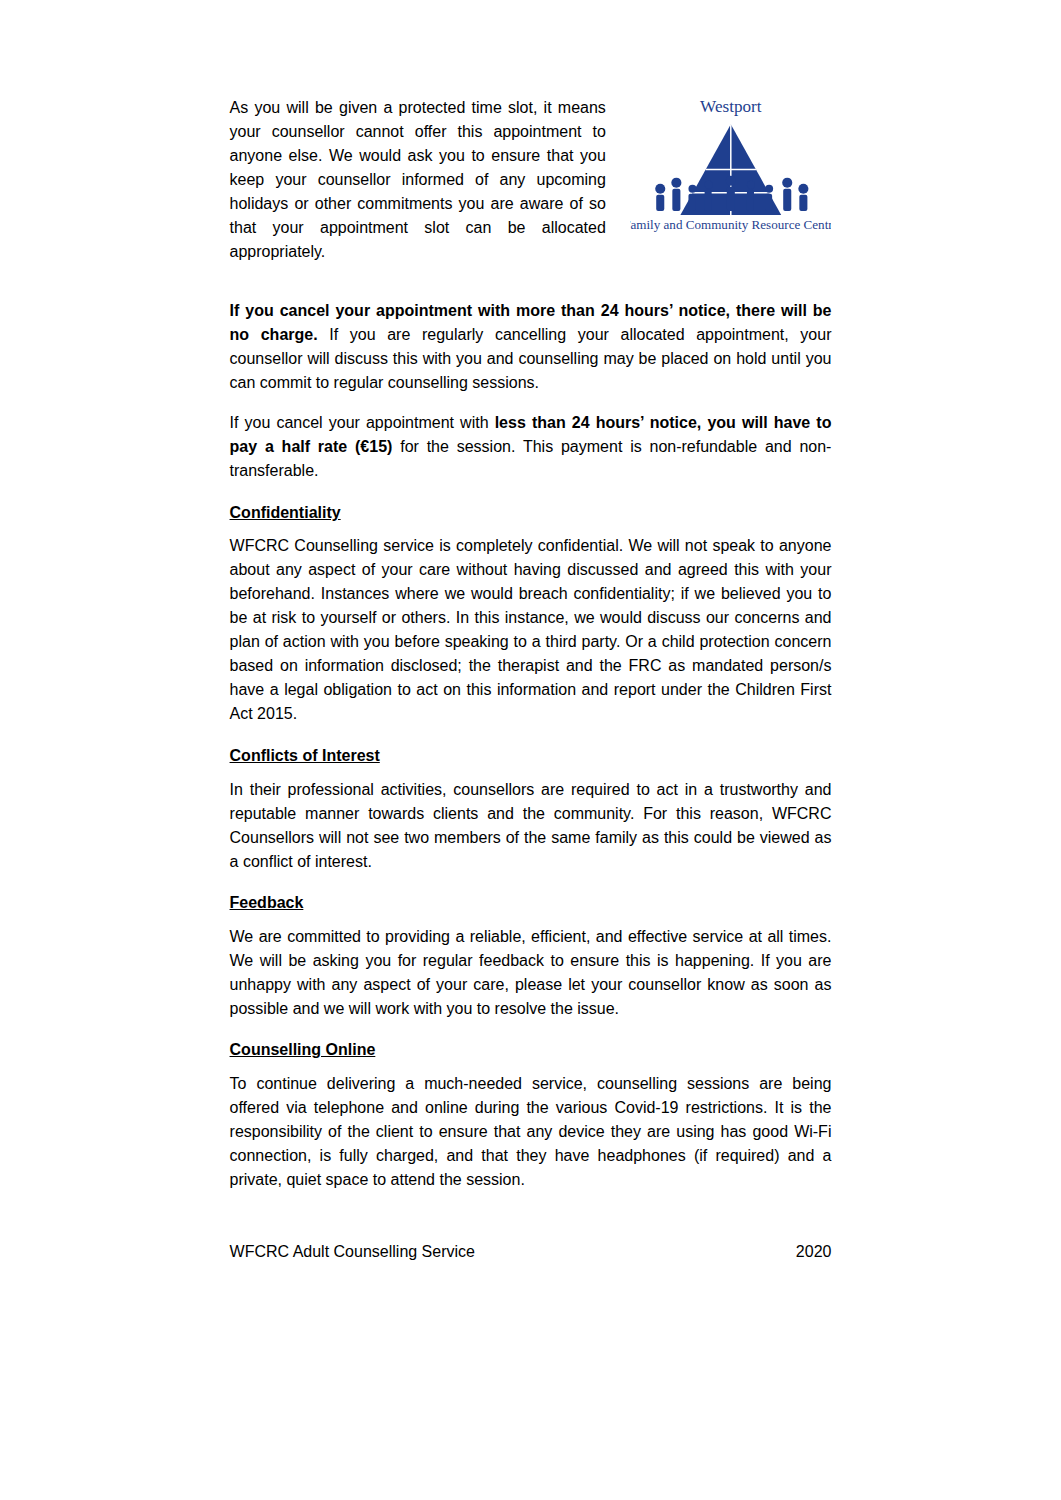As you will be given a protected time slot, it means your counsellor cannot offer this appointment to anyone else. We would ask you to ensure that you keep your counsellor informed of any upcoming holidays or other commitments you are aware of so that your appointment slot can be allocated appropriately.
Westport Family and Community Resource Centre
If you cancel your appointment with more than 24 hours’ notice, there will be no charge. If you are regularly cancelling your allocated appointment, your counsellor will discuss this with you and counselling may be placed on hold until you can commit to regular counselling sessions.
If you cancel your appointment with less than 24 hours’ notice, you will have to pay a half rate (€15) for the session. This payment is non-refundable and non-transferable.
Confidentiality
WFCRC Counselling service is completely confidential. We will not speak to anyone about any aspect of your care without having discussed and agreed this with your beforehand. Instances where we would breach confidentiality; if we believed you to be at risk to yourself or others. In this instance, we would discuss our concerns and plan of action with you before speaking to a third party. Or a child protection concern based on information disclosed; the therapist and the FRC as mandated person/s have a legal obligation to act on this information and report under the Children First Act 2015.
Conflicts of Interest
In their professional activities, counsellors are required to act in a trustworthy and reputable manner towards clients and the community. For this reason, WFCRC Counsellors will not see two members of the same family as this could be viewed as a conflict of interest.
Feedback
We are committed to providing a reliable, efficient, and effective service at all times. We will be asking you for regular feedback to ensure this is happening. If you are unhappy with any aspect of your care, please let your counsellor know as soon as possible and we will work with you to resolve the issue.
Counselling Online
To continue delivering a much-needed service, counselling sessions are being offered via telephone and online during the various Covid-19 restrictions. It is the responsibility of the client to ensure that any device they are using has good Wi-Fi connection, is fully charged, and that they have headphones (if required) and a private, quiet space to attend the session.
WFCRC Adult Counselling Service 2020